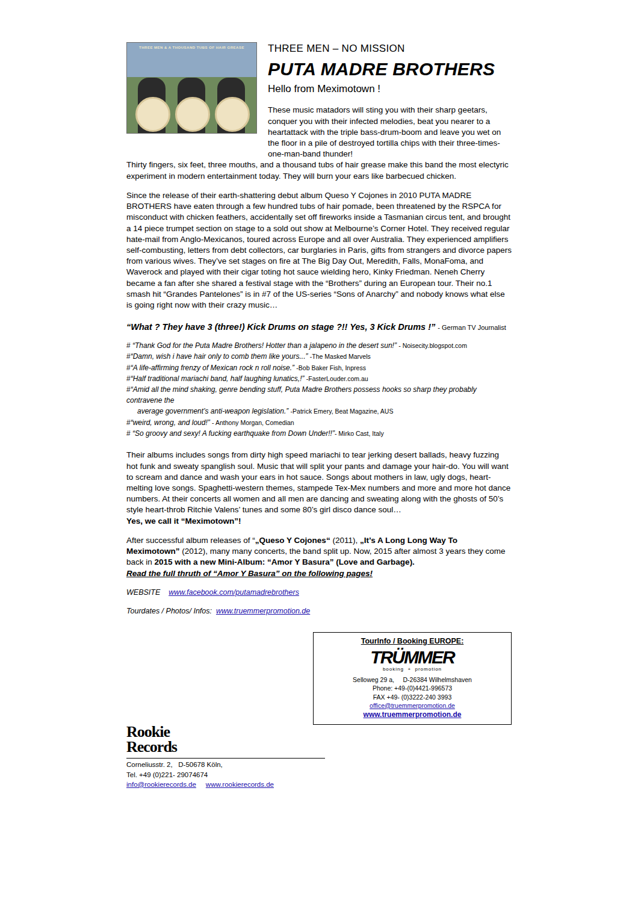Three Men & A Thousand Tubs Of Hair Grease
THREE MEN – NO MISSION
PUTA MADRE BROTHERS
Hello from Meximotown !
These music matadors will sting you with their sharp geetars, conquer you with their infected melodies, beat you nearer to a heartattack with the triple bass-drum-boom and leave you wet on the floor in a pile of destroyed tortilla chips with their three-times-one-man-band thunder!
Thirty fingers, six feet, three mouths, and a thousand tubs of hair grease make this band the most electyric experiment in modern entertainment today. They will burn your ears like barbecued chicken.
Since the release of their earth-shattering debut album Queso Y Cojones in 2010 PUTA MADRE BROTHERS have eaten through a few hundred tubs of hair pomade, been threatened by the RSPCA for misconduct with chicken feathers, accidentally set off fireworks inside a Tasmanian circus tent, and brought a 14 piece trumpet section on stage to a sold out show at Melbourne’s Corner Hotel. They received regular hate-mail from Anglo-Mexicanos, toured across Europe and all over Australia. They experienced amplifiers self-combusting, letters from debt collectors, car burglaries in Paris, gifts from strangers and divorce papers from various wives. They’ve set stages on fire at The Big Day Out, Meredith, Falls, MonaFoma, and Waverock and played with their cigar toting hot sauce wielding hero, Kinky Friedman. Neneh Cherry became a fan after she shared a festival stage with the “Brothers” during an European tour. Their no.1 smash hit “Grandes Pantelones” is in #7 of the US-series “Sons of Anarchy” and nobody knows what else is going right now with their crazy music…
“What ? They have 3 (three!) Kick Drums on stage ?!! Yes, 3 Kick Drums !” - German TV Journalist
# “Thank God for the Puta Madre Brothers! Hotter than a jalapeno in the desert sun!” - Noisecity.blogspot.com
#“Damn, wish i have hair only to comb them like yours...” -The Masked Marvels
#“A life-affirming frenzy of Mexican rock n roll noise.” -Bob Baker Fish, Inpress
#“Half traditional mariachi band, half laughing lunatics,!” -FasterLouder.com.au
#“Amid all the mind shaking, genre bending stuff, Puta Madre Brothers possess hooks so sharp they probably contravene the
average government’s anti-weapon legislation.” -Patrick Emery, Beat Magazine, AUS
#“weird, wrong, and loud!” - Anthony Morgan, Comedian
# “So groovy and sexy! A fucking earthquake from Down Under!!”- Mirko Cast, Italy
Their albums includes songs from dirty high speed mariachi to tear jerking desert ballads, heavy fuzzing hot funk and sweaty spanglish soul. Music that will split your pants and damage your hair-do. You will want to scream and dance and wash your ears in hot sauce. Songs about mothers in law, ugly dogs, heart-melting love songs. Spaghetti-western themes, stampede Tex-Mex numbers and more and more hot dance numbers. At their concerts all women and all men are dancing and sweating along with the ghosts of 50’s style heart-throb Ritchie Valens’ tunes and some 80’s girl disco dance soul…
Yes, we call it “Meximotown”!
After successful album releases of “„Queso Y Cojones“ (2011), „It’s A Long Long Way To Meximotown” (2012), many many concerts, the band split up. Now, 2015 after almost 3 years they come back in 2015 with a new Mini-Album: “Amor Y Basura” (Love and Garbage).
Read the full thruth of “Amor Y Basura” on the following pages!
WEBSITE www.facebook.com/putamadrebrothers
Tourdates / Photos/ Infos: www.truemmerpromotion.de
TourInfo / Booking EUROPE:
TRÜMMER
booking + promotion
Selloweg 29 a, D-26384 Wilhelmshaven
Phone: +49-(0)4421-996573
FAX +49- (0)3222-240 3993
office@truemmerpromotion.de
www.truemmerpromotion.de
Rookie Records
Corneliusstr. 2, D-50678 Köln,
Tel. +49 (0)221- 29074674
info@rookierecords.de www.rookierecords.de